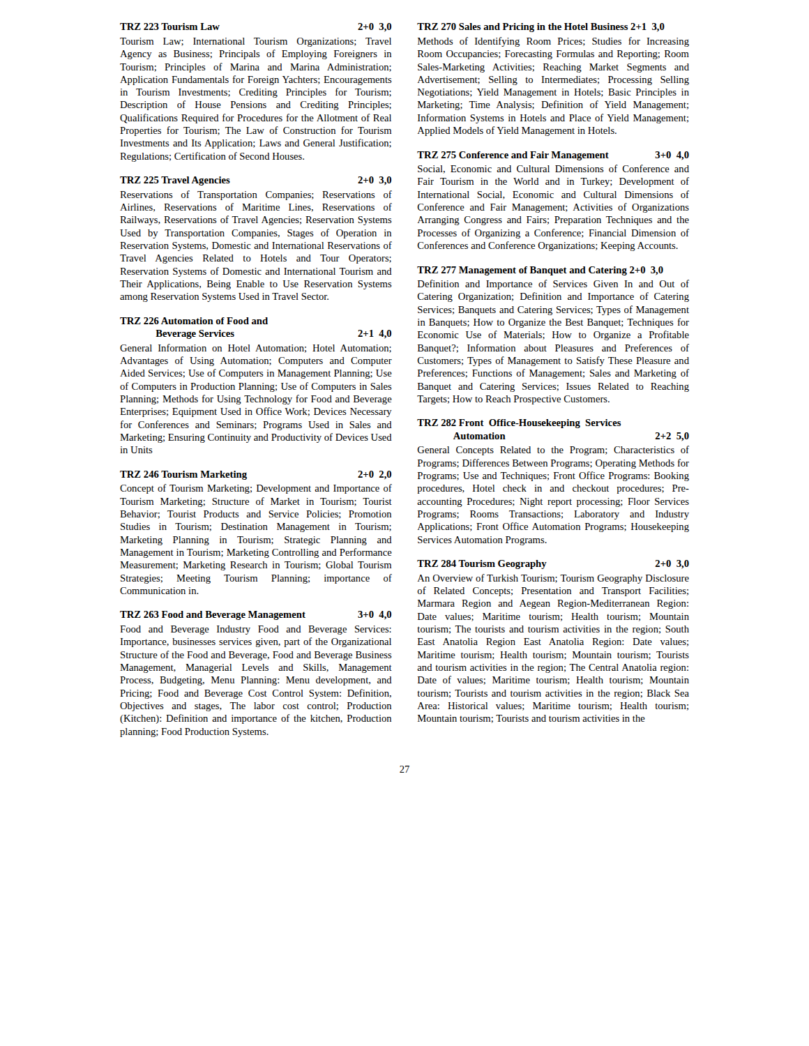TRZ 223 Tourism Law 2+0 3,0
Tourism Law; International Tourism Organizations; Travel Agency as Business; Principals of Employing Foreigners in Tourism; Principles of Marina and Marina Administration; Application Fundamentals for Foreign Yachters; Encouragements in Tourism Investments; Crediting Principles for Tourism; Description of House Pensions and Crediting Principles; Qualifications Required for Procedures for the Allotment of Real Properties for Tourism; The Law of Construction for Tourism Investments and Its Application; Laws and General Justification; Regulations; Certification of Second Houses.
TRZ 225 Travel Agencies 2+0 3,0
Reservations of Transportation Companies; Reservations of Airlines, Reservations of Maritime Lines, Reservations of Railways, Reservations of Travel Agencies; Reservation Systems Used by Transportation Companies, Stages of Operation in Reservation Systems, Domestic and International Reservations of Travel Agencies Related to Hotels and Tour Operators; Reservation Systems of Domestic and International Tourism and Their Applications, Being Enable to Use Reservation Systems among Reservation Systems Used in Travel Sector.
TRZ 226 Automation of Food and Beverage Services2+1 4,0
General Information on Hotel Automation; Hotel Automation; Advantages of Using Automation; Computers and Computer Aided Services; Use of Computers in Management Planning; Use of Computers in Production Planning; Use of Computers in Sales Planning; Methods for Using Technology for Food and Beverage Enterprises; Equipment Used in Office Work; Devices Necessary for Conferences and Seminars; Programs Used in Sales and Marketing; Ensuring Continuity and Productivity of Devices Used in Units
TRZ 246 Tourism Marketing 2+0 2,0
Concept of Tourism Marketing; Development and Importance of Tourism Marketing; Structure of Market in Tourism; Tourist Behavior; Tourist Products and Service Policies; Promotion Studies in Tourism; Destination Management in Tourism; Marketing Planning in Tourism; Strategic Planning and Management in Tourism; Marketing Controlling and Performance Measurement; Marketing Research in Tourism; Global Tourism Strategies; Meeting Tourism Planning; importance of Communication in.
TRZ 263 Food and Beverage Management 3+0 4,0
Food and Beverage Industry Food and Beverage Services: Importance, businesses services given, part of the Organizational Structure of the Food and Beverage, Food and Beverage Business Management, Managerial Levels and Skills, Management Process, Budgeting, Menu Planning: Menu development, and Pricing; Food and Beverage Cost Control System: Definition, Objectives and stages, The labor cost control; Production (Kitchen): Definition and importance of the kitchen, Production planning; Food Production Systems.
TRZ 270 Sales and Pricing in the Hotel Business 2+1 3,0
Methods of Identifying Room Prices; Studies for Increasing Room Occupancies; Forecasting Formulas and Reporting; Room Sales-Marketing Activities; Reaching Market Segments and Advertisement; Selling to Intermediates; Processing Selling Negotiations; Yield Management in Hotels; Basic Principles in Marketing; Time Analysis; Definition of Yield Management; Information Systems in Hotels and Place of Yield Management; Applied Models of Yield Management in Hotels.
TRZ 275 Conference and Fair Management 3+0 4,0
Social, Economic and Cultural Dimensions of Conference and Fair Tourism in the World and in Turkey; Development of International Social, Economic and Cultural Dimensions of Conference and Fair Management; Activities of Organizations Arranging Congress and Fairs; Preparation Techniques and the Processes of Organizing a Conference; Financial Dimension of Conferences and Conference Organizations; Keeping Accounts.
TRZ 277 Management of Banquet and Catering 2+0 3,0
Definition and Importance of Services Given In and Out of Catering Organization; Definition and Importance of Catering Services; Banquets and Catering Services; Types of Management in Banquets; How to Organize the Best Banquet; Techniques for Economic Use of Materials; How to Organize a Profitable Banquet?; Information about Pleasures and Preferences of Customers; Types of Management to Satisfy These Pleasure and Preferences; Functions of Management; Sales and Marketing of Banquet and Catering Services; Issues Related to Reaching Targets; How to Reach Prospective Customers.
TRZ 282 Front Office-Housekeeping Services Automation2+2 5,0
General Concepts Related to the Program; Characteristics of Programs; Differences Between Programs; Operating Methods for Programs; Use and Techniques; Front Office Programs: Booking procedures, Hotel check in and checkout procedures; Pre-accounting Procedures; Night report processing; Floor Services Programs; Rooms Transactions; Laboratory and Industry Applications; Front Office Automation Programs; Housekeeping Services Automation Programs.
TRZ 284 Tourism Geography 2+0 3,0
An Overview of Turkish Tourism; Tourism Geography Disclosure of Related Concepts; Presentation and Transport Facilities; Marmara Region and Aegean Region-Mediterranean Region: Date values; Maritime tourism; Health tourism; Mountain tourism; The tourists and tourism activities in the region; South East Anatolia Region East Anatolia Region: Date values; Maritime tourism; Health tourism; Mountain tourism; Tourists and tourism activities in the region; The Central Anatolia region: Date of values; Maritime tourism; Health tourism; Mountain tourism; Tourists and tourism activities in the region; Black Sea Area: Historical values; Maritime tourism; Health tourism; Mountain tourism; Tourists and tourism activities in the
27